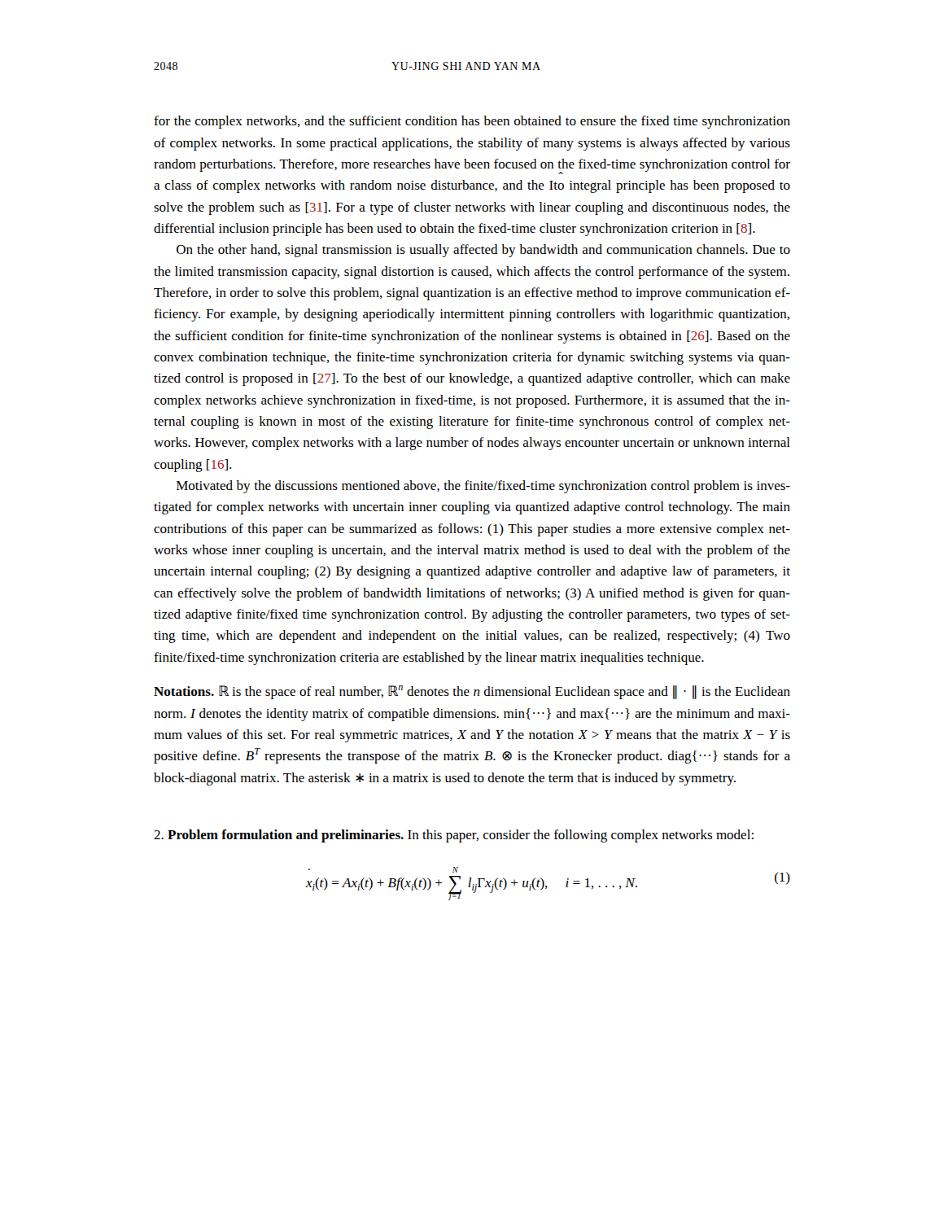2048 YU-JING SHI AND YAN MA
for the complex networks, and the sufficient condition has been obtained to ensure the fixed time synchronization of complex networks. In some practical applications, the stability of many systems is always affected by various random perturbations. Therefore, more researches have been focused on the fixed-time synchronization control for a class of complex networks with random noise disturbance, and the Ito integral principle has been proposed to solve the problem such as [31]. For a type of cluster networks with linear coupling and discontinuous nodes, the differential inclusion principle has been used to obtain the fixed-time cluster synchronization criterion in [8].
On the other hand, signal transmission is usually affected by bandwidth and communication channels. Due to the limited transmission capacity, signal distortion is caused, which affects the control performance of the system. Therefore, in order to solve this problem, signal quantization is an effective method to improve communication efficiency. For example, by designing aperiodically intermittent pinning controllers with logarithmic quantization, the sufficient condition for finite-time synchronization of the nonlinear systems is obtained in [26]. Based on the convex combination technique, the finite-time synchronization criteria for dynamic switching systems via quantized control is proposed in [27]. To the best of our knowledge, a quantized adaptive controller, which can make complex networks achieve synchronization in fixed-time, is not proposed. Furthermore, it is assumed that the internal coupling is known in most of the existing literature for finite-time synchronous control of complex networks. However, complex networks with a large number of nodes always encounter uncertain or unknown internal coupling [16].
Motivated by the discussions mentioned above, the finite/fixed-time synchronization control problem is investigated for complex networks with uncertain inner coupling via quantized adaptive control technology. The main contributions of this paper can be summarized as follows: (1) This paper studies a more extensive complex networks whose inner coupling is uncertain, and the interval matrix method is used to deal with the problem of the uncertain internal coupling; (2) By designing a quantized adaptive controller and adaptive law of parameters, it can effectively solve the problem of bandwidth limitations of networks; (3) A unified method is given for quantized adaptive finite/fixed time synchronization control. By adjusting the controller parameters, two types of setting time, which are dependent and independent on the initial values, can be realized, respectively; (4) Two finite/fixed-time synchronization criteria are established by the linear matrix inequalities technique.
Notations. ℝ is the space of real number, ℝn denotes the n dimensional Euclidean space and ∥ · ∥ is the Euclidean norm. I denotes the identity matrix of compatible dimensions. min{···} and max{···} are the minimum and maximum values of this set. For real symmetric matrices, X and Y the notation X > Y means that the matrix X − Y is positive define. BT represents the transpose of the matrix B. ⊗ is the Kronecker product. diag{···} stands for a block-diagonal matrix. The asterisk ∗ in a matrix is used to denote the term that is induced by symmetry.
2. Problem formulation and preliminaries. In this paper, consider the following complex networks model:
xi(t) = Axi(t) + Bf(xi(t)) + N∑j=1 lij Γxj(t) + ui(t), i = 1, . . . , N. (1)